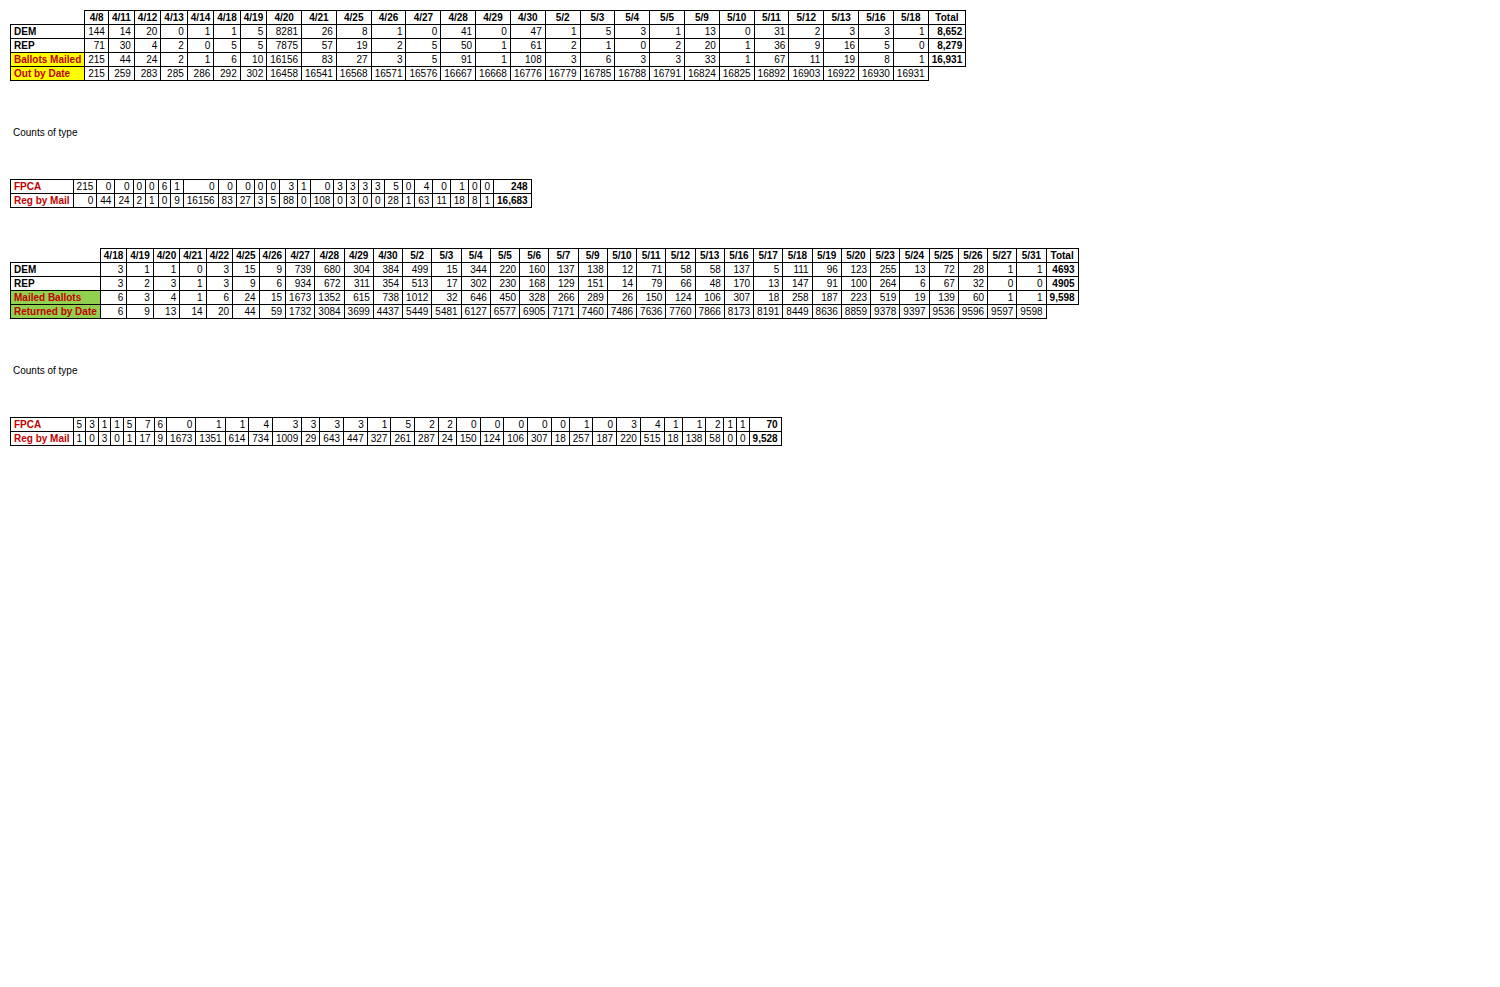| | 4/8 | 4/11 | 4/12 | 4/13 | 4/14 | 4/18 | 4/19 | 4/20 | 4/21 | 4/25 | 4/26 | 4/27 | 4/28 | 4/29 | 4/30 | 5/2 | 5/3 | 5/4 | 5/5 | 5/9 | 5/10 | 5/11 | 5/12 | 5/13 | 5/16 | 5/18 | Total |
| --- | --- | --- | --- | --- | --- | --- | --- | --- | --- | --- | --- | --- | --- | --- | --- | --- | --- | --- | --- | --- | --- | --- | --- | --- | --- | --- | --- |
| DEM | 144 | 14 | 20 | 0 | 1 | 1 | 5 | 8281 | 26 | 8 | 1 | 0 | 41 | 0 | 47 | 1 | 5 | 3 | 1 | 13 | 0 | 31 | 2 | 3 | 3 | 1 | 8,652 |
| REP | 71 | 30 | 4 | 2 | 0 | 5 | 5 | 7875 | 57 | 19 | 2 | 5 | 50 | 1 | 61 | 2 | 1 | 0 | 2 | 20 | 1 | 36 | 9 | 16 | 5 | 0 | 8,279 |
| Ballots Mailed | 215 | 44 | 24 | 2 | 1 | 6 | 10 | 16156 | 83 | 27 | 3 | 5 | 91 | 1 | 108 | 3 | 6 | 3 | 3 | 33 | 1 | 67 | 11 | 19 | 8 | 1 | 16,931 |
| Out by Date | 215 | 259 | 283 | 285 | 286 | 292 | 302 | 16458 | 16541 | 16568 | 16571 | 16576 | 16667 | 16668 | 16776 | 16779 | 16785 | 16788 | 16791 | 16824 | 16825 | 16892 | 16903 | 16922 | 16930 | 16931 | |
| Counts of type |
| FPCA | 215 | 0 | 0 | 0 | 0 | 6 | 1 | 0 | 0 | 0 | 0 | 0 | 3 | 1 | 0 | 3 | 3 | 3 | 3 | 5 | 0 | 4 | 0 | 1 | 0 | 0 | 248 |
| Reg by Mail | 0 | 44 | 24 | 2 | 1 | 0 | 9 | 16156 | 83 | 27 | 3 | 5 | 88 | 0 | 108 | 0 | 3 | 0 | 0 | 28 | 1 | 63 | 11 | 18 | 8 | 1 | 16,683 |
| | 4/18 | 4/19 | 4/20 | 4/21 | 4/22 | 4/25 | 4/26 | 4/27 | 4/28 | 4/29 | 4/30 | 5/2 | 5/3 | 5/4 | 5/5 | 5/6 | 5/7 | 5/9 | 5/10 | 5/11 | 5/12 | 5/13 | 5/16 | 5/17 | 5/18 | 5/19 | 5/20 | 5/23 | 5/24 | 5/25 | 5/26 | 5/27 | 5/31 | Total |
| --- | --- | --- | --- | --- | --- | --- | --- | --- | --- | --- | --- | --- | --- | --- | --- | --- | --- | --- | --- | --- | --- | --- | --- | --- | --- | --- | --- | --- | --- | --- | --- | --- | --- | --- |
| DEM | 3 | 1 | 1 | 0 | 3 | 15 | 9 | 739 | 680 | 304 | 384 | 499 | 15 | 344 | 220 | 160 | 137 | 138 | 12 | 71 | 58 | 58 | 137 | 5 | 111 | 96 | 123 | 255 | 13 | 72 | 28 | 1 | 1 | 4693 |
| REP | 3 | 2 | 3 | 1 | 3 | 9 | 6 | 934 | 672 | 311 | 354 | 513 | 17 | 302 | 230 | 168 | 129 | 151 | 14 | 79 | 66 | 48 | 170 | 13 | 147 | 91 | 100 | 264 | 6 | 67 | 32 | 0 | 0 | 4905 |
| Mailed Ballots | 6 | 3 | 4 | 1 | 6 | 24 | 15 | 1673 | 1352 | 615 | 738 | 1012 | 32 | 646 | 450 | 328 | 266 | 289 | 26 | 150 | 124 | 106 | 307 | 18 | 258 | 187 | 223 | 519 | 19 | 139 | 60 | 1 | 1 | 9,598 |
| Returned by Date | 6 | 9 | 13 | 14 | 20 | 44 | 59 | 1732 | 3084 | 3699 | 4437 | 5449 | 5481 | 6127 | 6577 | 6905 | 7171 | 7460 | 7486 | 7636 | 7760 | 7866 | 8173 | 8191 | 8449 | 8636 | 8859 | 9378 | 9397 | 9536 | 9596 | 9597 | 9598 | |
| Counts of type |
| FPCA | 5 | 3 | 1 | 1 | 5 | 7 | 6 | 0 | 1 | 1 | 4 | 3 | 3 | 3 | 3 | 1 | 5 | 2 | 2 | 0 | 0 | 0 | 0 | 0 | 1 | 0 | 3 | 4 | 1 | 1 | 2 | 1 | 1 | 70 |
| Reg by Mail | 1 | 0 | 3 | 0 | 1 | 17 | 9 | 1673 | 1351 | 614 | 734 | 1009 | 29 | 643 | 447 | 327 | 261 | 287 | 24 | 150 | 124 | 106 | 307 | 18 | 257 | 187 | 220 | 515 | 18 | 138 | 58 | 0 | 0 | 9,528 |